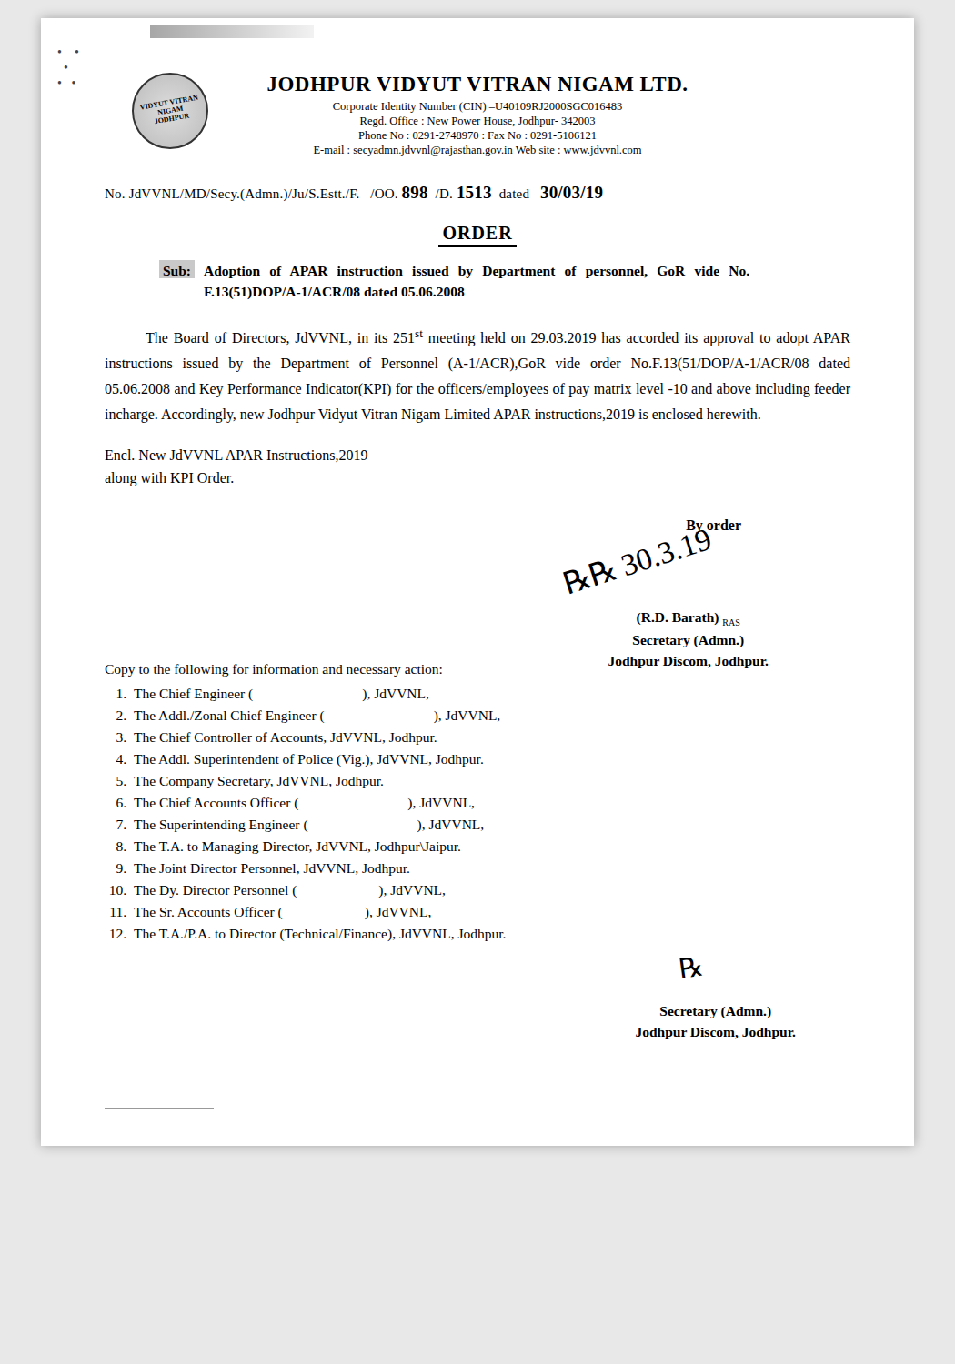• •
•
• •
VIDYUT VITRAN
NIGAM
JODHPUR
JODHPUR VIDYUT VITRAN NIGAM LTD.
Corporate Identity Number (CIN) –U40109RJ2000SGC016483
Regd. Office : New Power House, Jodhpur- 342003
Phone No : 0291-2748970 : Fax No : 0291-5106121
E-mail : secyadmn.jdvvnl@rajasthan.gov.in Web site : www.jdvvnl.com
No. JdVVNL/MD/Secy.(Admn.)/Ju/S.Estt./F. /OO. 898 /D. 1513 dated 30/03/19
ORDER
Sub:
Adoption of APAR instruction issued by Department of personnel, GoR vide No. F.13(51)DOP/A-1/ACR/08 dated 05.06.2008
The Board of Directors, JdVVNL, in its 251st meeting held on 29.03.2019 has accorded its approval to adopt APAR instructions issued by the Department of Personnel (A-1/ACR),GoR vide order No.F.13(51/DOP/A-1/ACR/08 dated 05.06.2008 and Key Performance Indicator(KPI) for the officers/employees of pay matrix level -10 and above including feeder incharge. Accordingly, new Jodhpur Vidyut Vitran Nigam Limited APAR instructions,2019 is enclosed herewith.
Encl. New JdVVNL APAR Instructions,2019
along with KPI Order.
By order
℞℞ 30.3.19
(R.D. Barath) RAS
Secretary (Admn.)
Jodhpur Discom, Jodhpur.
Copy to the following for information and necessary action:
The Chief Engineer ( ), JdVVNL,
The Addl./Zonal Chief Engineer ( ), JdVVNL,
The Chief Controller of Accounts, JdVVNL, Jodhpur.
The Addl. Superintendent of Police (Vig.), JdVVNL, Jodhpur.
The Company Secretary, JdVVNL, Jodhpur.
The Chief Accounts Officer ( ), JdVVNL,
The Superintending Engineer ( ), JdVVNL,
The T.A. to Managing Director, JdVVNL, Jodhpur\Jaipur.
The Joint Director Personnel, JdVVNL, Jodhpur.
The Dy. Director Personnel ( ), JdVVNL,
The Sr. Accounts Officer ( ), JdVVNL,
The T.A./P.A. to Director (Technical/Finance), JdVVNL, Jodhpur.
℞  
Secretary (Admn.)
Jodhpur Discom, Jodhpur.